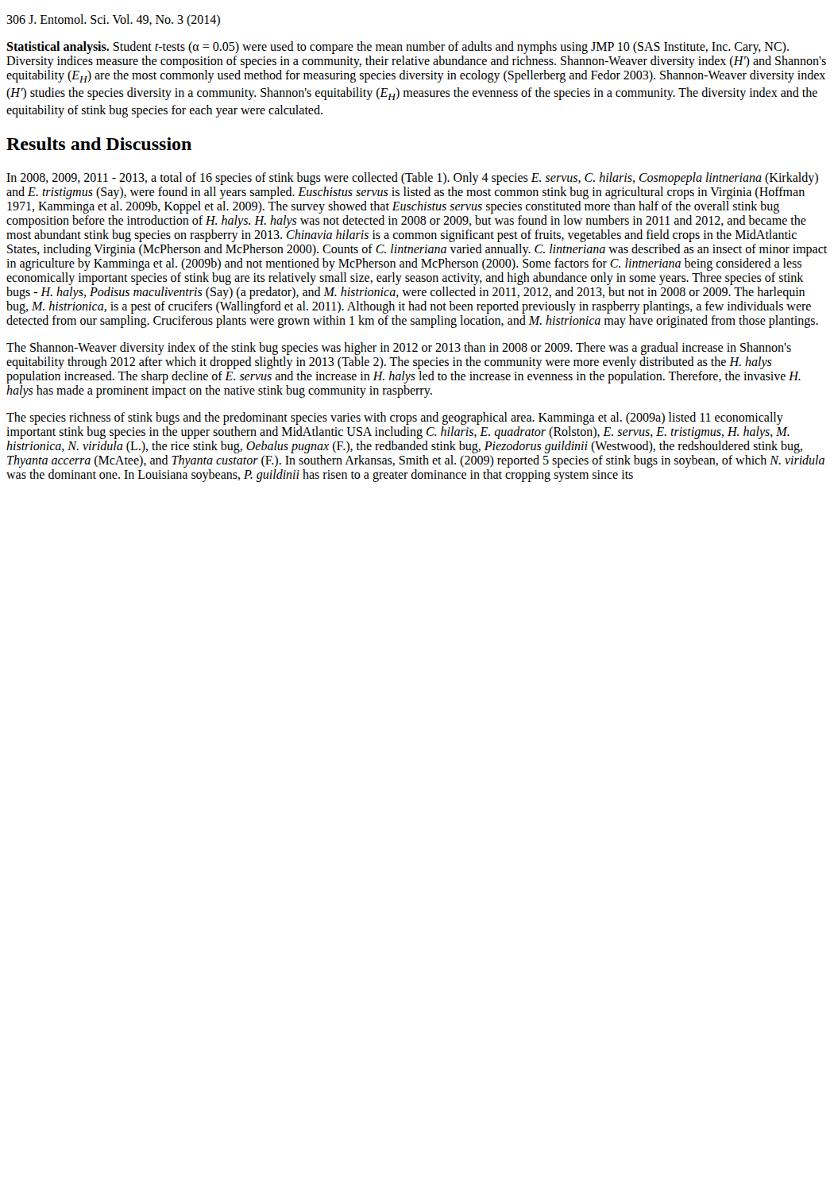306 J. Entomol. Sci. Vol. 49, No. 3 (2014)
Statistical analysis. Student t-tests (α = 0.05) were used to compare the mean number of adults and nymphs using JMP 10 (SAS Institute, Inc. Cary, NC). Diversity indices measure the composition of species in a community, their relative abundance and richness. Shannon-Weaver diversity index (H') and Shannon's equitability (EH) are the most commonly used method for measuring species diversity in ecology (Spellerberg and Fedor 2003). Shannon-Weaver diversity index (H') studies the species diversity in a community. Shannon's equitability (EH) measures the evenness of the species in a community. The diversity index and the equitability of stink bug species for each year were calculated.
Results and Discussion
In 2008, 2009, 2011 - 2013, a total of 16 species of stink bugs were collected (Table 1). Only 4 species E. servus, C. hilaris, Cosmopepla lintneriana (Kirkaldy) and E. tristigmus (Say), were found in all years sampled. Euschistus servus is listed as the most common stink bug in agricultural crops in Virginia (Hoffman 1971, Kamminga et al. 2009b, Koppel et al. 2009). The survey showed that Euschistus servus species constituted more than half of the overall stink bug composition before the introduction of H. halys. H. halys was not detected in 2008 or 2009, but was found in low numbers in 2011 and 2012, and became the most abundant stink bug species on raspberry in 2013. Chinavia hilaris is a common significant pest of fruits, vegetables and field crops in the MidAtlantic States, including Virginia (McPherson and McPherson 2000). Counts of C. lintneriana varied annually. C. lintneriana was described as an insect of minor impact in agriculture by Kamminga et al. (2009b) and not mentioned by McPherson and McPherson (2000). Some factors for C. lintneriana being considered a less economically important species of stink bug are its relatively small size, early season activity, and high abundance only in some years. Three species of stink bugs - H. halys, Podisus maculiventris (Say) (a predator), and M. histrionica, were collected in 2011, 2012, and 2013, but not in 2008 or 2009. The harlequin bug, M. histrionica, is a pest of crucifers (Wallingford et al. 2011). Although it had not been reported previously in raspberry plantings, a few individuals were detected from our sampling. Cruciferous plants were grown within 1 km of the sampling location, and M. histrionica may have originated from those plantings.
The Shannon-Weaver diversity index of the stink bug species was higher in 2012 or 2013 than in 2008 or 2009. There was a gradual increase in Shannon's equitability through 2012 after which it dropped slightly in 2013 (Table 2). The species in the community were more evenly distributed as the H. halys population increased. The sharp decline of E. servus and the increase in H. halys led to the increase in evenness in the population. Therefore, the invasive H. halys has made a prominent impact on the native stink bug community in raspberry.
The species richness of stink bugs and the predominant species varies with crops and geographical area. Kamminga et al. (2009a) listed 11 economically important stink bug species in the upper southern and MidAtlantic USA including C. hilaris, E. quadrator (Rolston), E. servus, E. tristigmus, H. halys, M. histrionica, N. viridula (L.), the rice stink bug, Oebalus pugnax (F.), the redbanded stink bug, Piezodorus guildinii (Westwood), the redshouldered stink bug, Thyanta accerra (McAtee), and Thyanta custator (F.). In southern Arkansas, Smith et al. (2009) reported 5 species of stink bugs in soybean, of which N. viridula was the dominant one. In Louisiana soybeans, P. guildinii has risen to a greater dominance in that cropping system since its